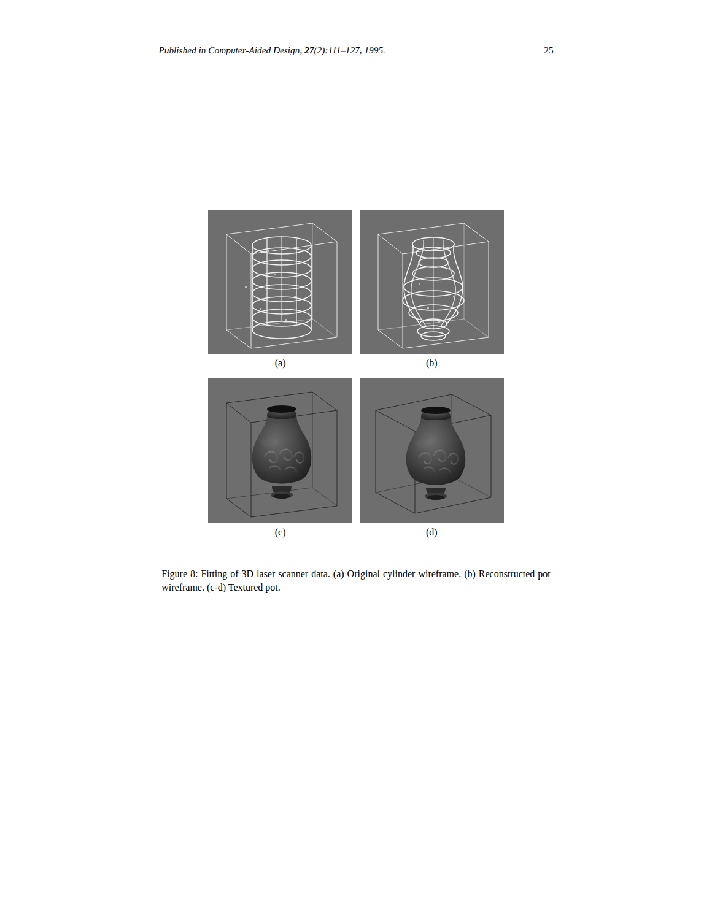Published in Computer-Aided Design, 27(2):111–127, 1995.
25
(a)
(b)
(c)
(d)
Figure 8: Fitting of 3D laser scanner data. (a) Original cylinder wireframe. (b) Reconstructed pot wireframe. (c-d) Textured pot.